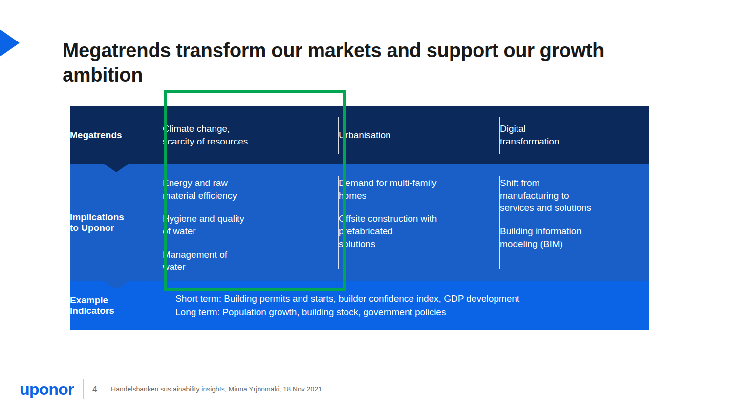Megatrends transform our markets and support our growth ambition
| Megatrends | Climate change, scarcity of resources | Urbanisation | Digital transformation |
| Implications to Uponor | Energy and raw material efficiency Hygiene and quality of water Management of water | Demand for multi-family homes Offsite construction with prefabricated solutions | Shift from manufacturing to services and solutions Building information modeling (BIM) |
| Example indicators | Short term: Building permits and starts, builder confidence index, GDP development Long term: Population growth, building stock, government policies |
uponor 4 Handelsbanken sustainability insights, Minna Yrjönmäki, 18 Nov 2021